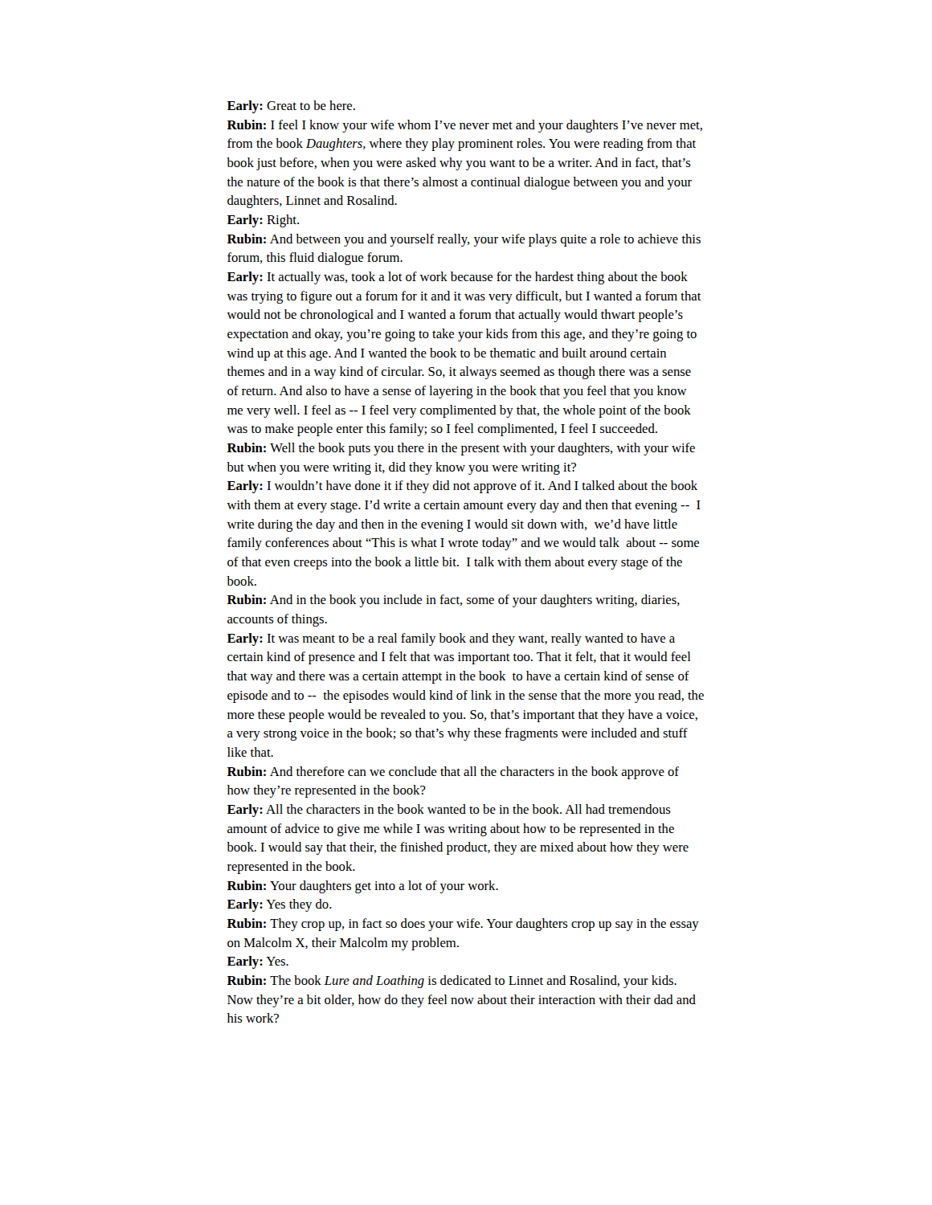Early: Great to be here.
Rubin: I feel I know your wife whom I’ve never met and your daughters I’ve never met, from the book Daughters, where they play prominent roles. You were reading from that book just before, when you were asked why you want to be a writer. And in fact, that’s the nature of the book is that there’s almost a continual dialogue between you and your daughters, Linnet and Rosalind.
Early: Right.
Rubin: And between you and yourself really, your wife plays quite a role to achieve this forum, this fluid dialogue forum.
Early: It actually was, took a lot of work because for the hardest thing about the book was trying to figure out a forum for it and it was very difficult, but I wanted a forum that would not be chronological and I wanted a forum that actually would thwart people’s expectation and okay, you’re going to take your kids from this age, and they’re going to wind up at this age. And I wanted the book to be thematic and built around certain themes and in a way kind of circular. So, it always seemed as though there was a sense of return. And also to have a sense of layering in the book that you feel that you know me very well. I feel as -- I feel very complimented by that, the whole point of the book was to make people enter this family; so I feel complimented, I feel I succeeded.
Rubin: Well the book puts you there in the present with your daughters, with your wife but when you were writing it, did they know you were writing it?
Early: I wouldn’t have done it if they did not approve of it. And I talked about the book with them at every stage. I’d write a certain amount every day and then that evening -- I write during the day and then in the evening I would sit down with, we’d have little family conferences about “This is what I wrote today” and we would talk about -- some of that even creeps into the book a little bit. I talk with them about every stage of the book.
Rubin: And in the book you include in fact, some of your daughters writing, diaries, accounts of things.
Early: It was meant to be a real family book and they want, really wanted to have a certain kind of presence and I felt that was important too. That it felt, that it would feel that way and there was a certain attempt in the book to have a certain kind of sense of episode and to -- the episodes would kind of link in the sense that the more you read, the more these people would be revealed to you. So, that’s important that they have a voice, a very strong voice in the book; so that’s why these fragments were included and stuff like that.
Rubin: And therefore can we conclude that all the characters in the book approve of how they’re represented in the book?
Early: All the characters in the book wanted to be in the book. All had tremendous amount of advice to give me while I was writing about how to be represented in the book. I would say that their, the finished product, they are mixed about how they were represented in the book.
Rubin: Your daughters get into a lot of your work.
Early: Yes they do.
Rubin: They crop up, in fact so does your wife. Your daughters crop up say in the essay on Malcolm X, their Malcolm my problem.
Early: Yes.
Rubin: The book Lure and Loathing is dedicated to Linnet and Rosalind, your kids. Now they’re a bit older, how do they feel now about their interaction with their dad and his work?